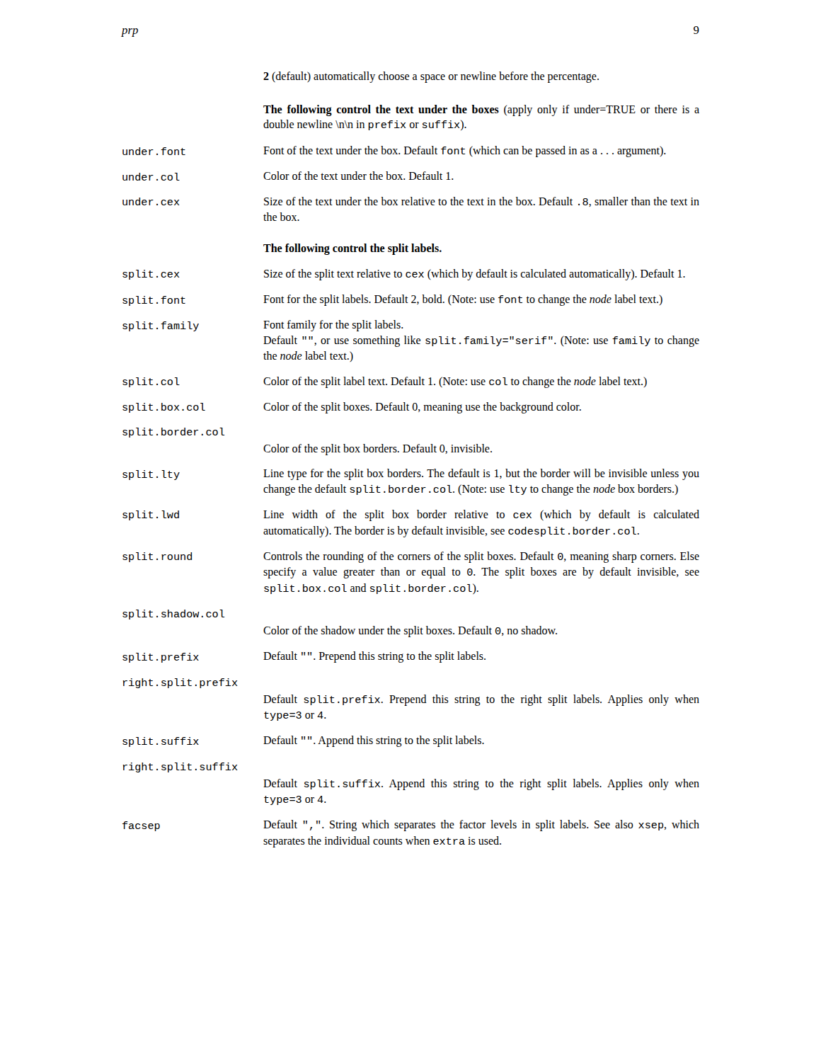prp 9
2 (default) automatically choose a space or newline before the percentage.
The following control the text under the boxes (apply only if under=TRUE or there is a double newline \n\n in prefix or suffix).
under.font
Font of the text under the box. Default font (which can be passed in as a . . . argument).
under.col
Color of the text under the box. Default 1.
under.cex
Size of the text under the box relative to the text in the box. Default .8, smaller than the text in the box.
The following control the split labels.
split.cex
Size of the split text relative to cex (which by default is calculated automatically). Default 1.
split.font
Font for the split labels. Default 2, bold. (Note: use font to change the node label text.)
split.family
Font family for the split labels.
Default "", or use something like split.family="serif". (Note: use family to change the node label text.)
split.col
Color of the split label text. Default 1. (Note: use col to change the node label text.)
split.box.col
Color of the split boxes. Default 0, meaning use the background color.
split.border.col
Color of the split box borders. Default 0, invisible.
split.lty
Line type for the split box borders. The default is 1, but the border will be invisible unless you change the default split.border.col. (Note: use lty to change the node box borders.)
split.lwd
Line width of the split box border relative to cex (which by default is calculated automatically). The border is by default invisible, see codesplit.border.col.
split.round
Controls the rounding of the corners of the split boxes. Default 0, meaning sharp corners. Else specify a value greater than or equal to 0. The split boxes are by default invisible, see split.box.col and split.border.col).
split.shadow.col
Color of the shadow under the split boxes. Default 0, no shadow.
split.prefix
Default "". Prepend this string to the split labels.
right.split.prefix
Default split.prefix. Prepend this string to the right split labels. Applies only when type=3 or 4.
split.suffix
Default "". Append this string to the split labels.
right.split.suffix
Default split.suffix. Append this string to the right split labels. Applies only when type=3 or 4.
facsep
Default ",". String which separates the factor levels in split labels. See also xsep, which separates the individual counts when extra is used.